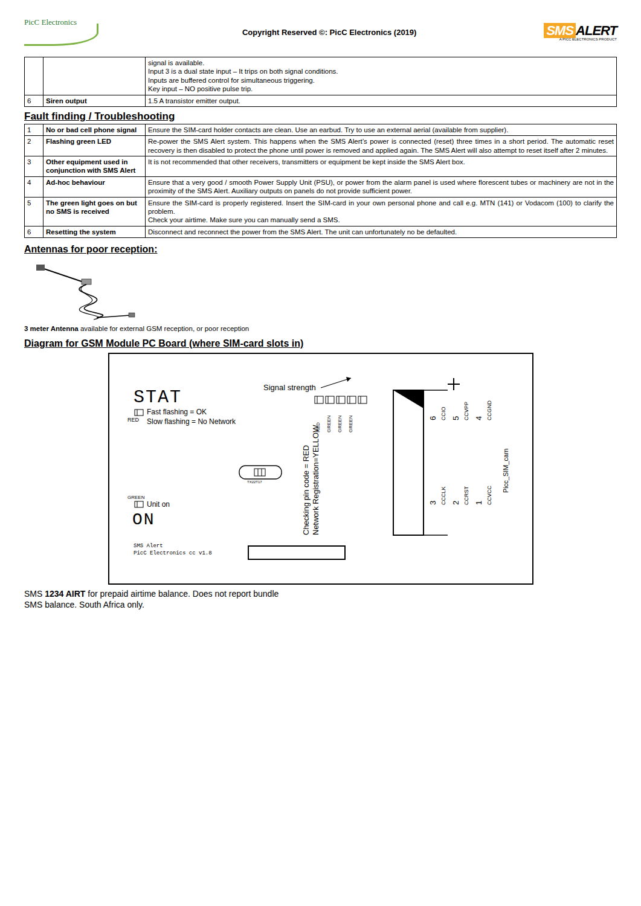PicC Electronics
Copyright Reserved ©: PicC Electronics (2019)
SMS ALERT A PICC ELECTRONICS PRODUCT
| | | signal is available. Input 3 is a dual state input – It trips on both signal conditions. Inputs are buffered control for simultaneous triggering. Key input – NO positive pulse trip. |
| 6 | Siren output | 1.5 A transistor emitter output. |
Fault finding / Troubleshooting
| 1 | No or bad cell phone signal | Ensure the SIM-card holder contacts are clean. Use an earbud. Try to use an external aerial (available from supplier). |
| 2 | Flashing green LED | Re-power the SMS Alert system. This happens when the SMS Alert’s power is connected (reset) three times in a short period. The automatic reset recovery is then disabled to protect the phone until power is removed and applied again. The SMS Alert will also attempt to reset itself after 2 minutes. |
| 3 | Other equipment used in conjunction with SMS Alert | It is not recommended that other receivers, transmitters or equipment be kept inside the SMS Alert box. |
| 4 | Ad-hoc behaviour | Ensure that a very good / smooth Power Supply Unit (PSU), or power from the alarm panel is used where florescent tubes or machinery are not in the proximity of the SMS Alert. Auxiliary outputs on panels do not provide sufficient power. |
| 5 | The green light goes on but no SMS is received | Ensure the SIM-card is properly registered. Insert the SIM-card in your own personal phone and call e.g. MTN (141) or Vodacom (100) to clarify the problem. Check your airtime. Make sure you can manually send a SMS. |
| 6 | Resetting the system | Disconnect and reconnect the power from the SMS Alert. The unit can unfortunately no be defaulted. |
Antennas for poor reception:
3 meter Antenna available for external GSM reception, or poor reception
Diagram for GSM Module PC Board (where SIM-card slots in)
STAT RED Fast flashing = OK Slow flashing = No Network TX22T17 GREEN Unit on ON SMS Alert PicC Electronics cc v1.8 Signal strength RED GREEN GREEN GREEN Checking pin code = RED Network Registration=YELLOW 6 CCIO 5 CCVPP 4 CCGND 3 CCCLK 2 CCRST 1 CCVCC Picc_SIM_cam
SMS 1234 AIRT for prepaid airtime balance. Does not report bundle
SMS balance. South Africa only.